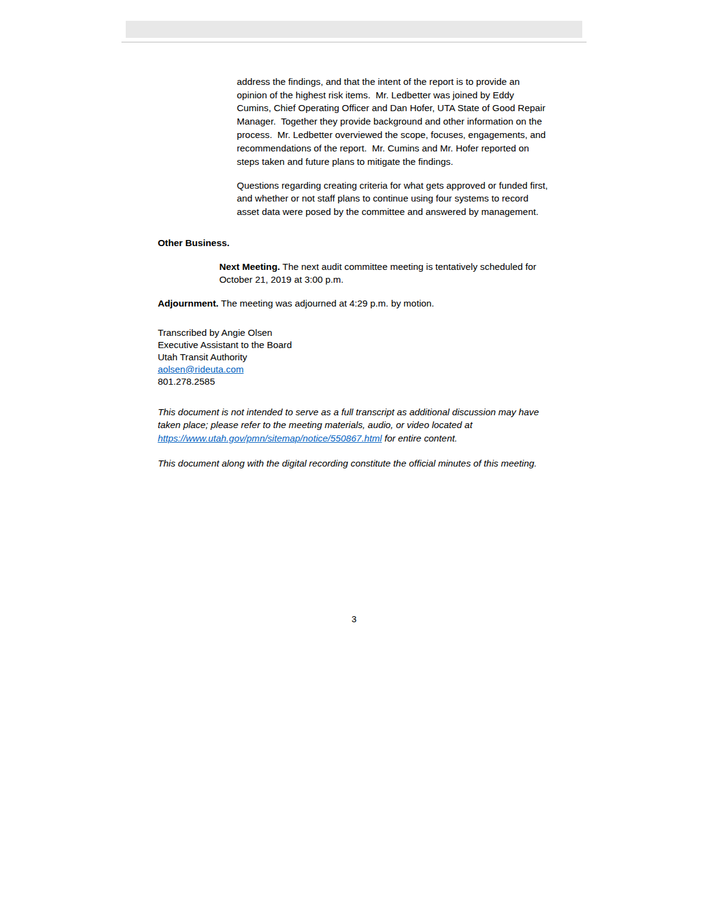address the findings, and that the intent of the report is to provide an opinion of the highest risk items. Mr. Ledbetter was joined by Eddy Cumins, Chief Operating Officer and Dan Hofer, UTA State of Good Repair Manager. Together they provide background and other information on the process. Mr. Ledbetter overviewed the scope, focuses, engagements, and recommendations of the report. Mr. Cumins and Mr. Hofer reported on steps taken and future plans to mitigate the findings.
Questions regarding creating criteria for what gets approved or funded first, and whether or not staff plans to continue using four systems to record asset data were posed by the committee and answered by management.
Other Business.
Next Meeting. The next audit committee meeting is tentatively scheduled for October 21, 2019 at 3:00 p.m.
Adjournment. The meeting was adjourned at 4:29 p.m. by motion.
Transcribed by Angie Olsen
Executive Assistant to the Board
Utah Transit Authority
aolsen@rideuta.com
801.278.2585
This document is not intended to serve as a full transcript as additional discussion may have taken place; please refer to the meeting materials, audio, or video located at https://www.utah.gov/pmn/sitemap/notice/550867.html for entire content.
This document along with the digital recording constitute the official minutes of this meeting.
3